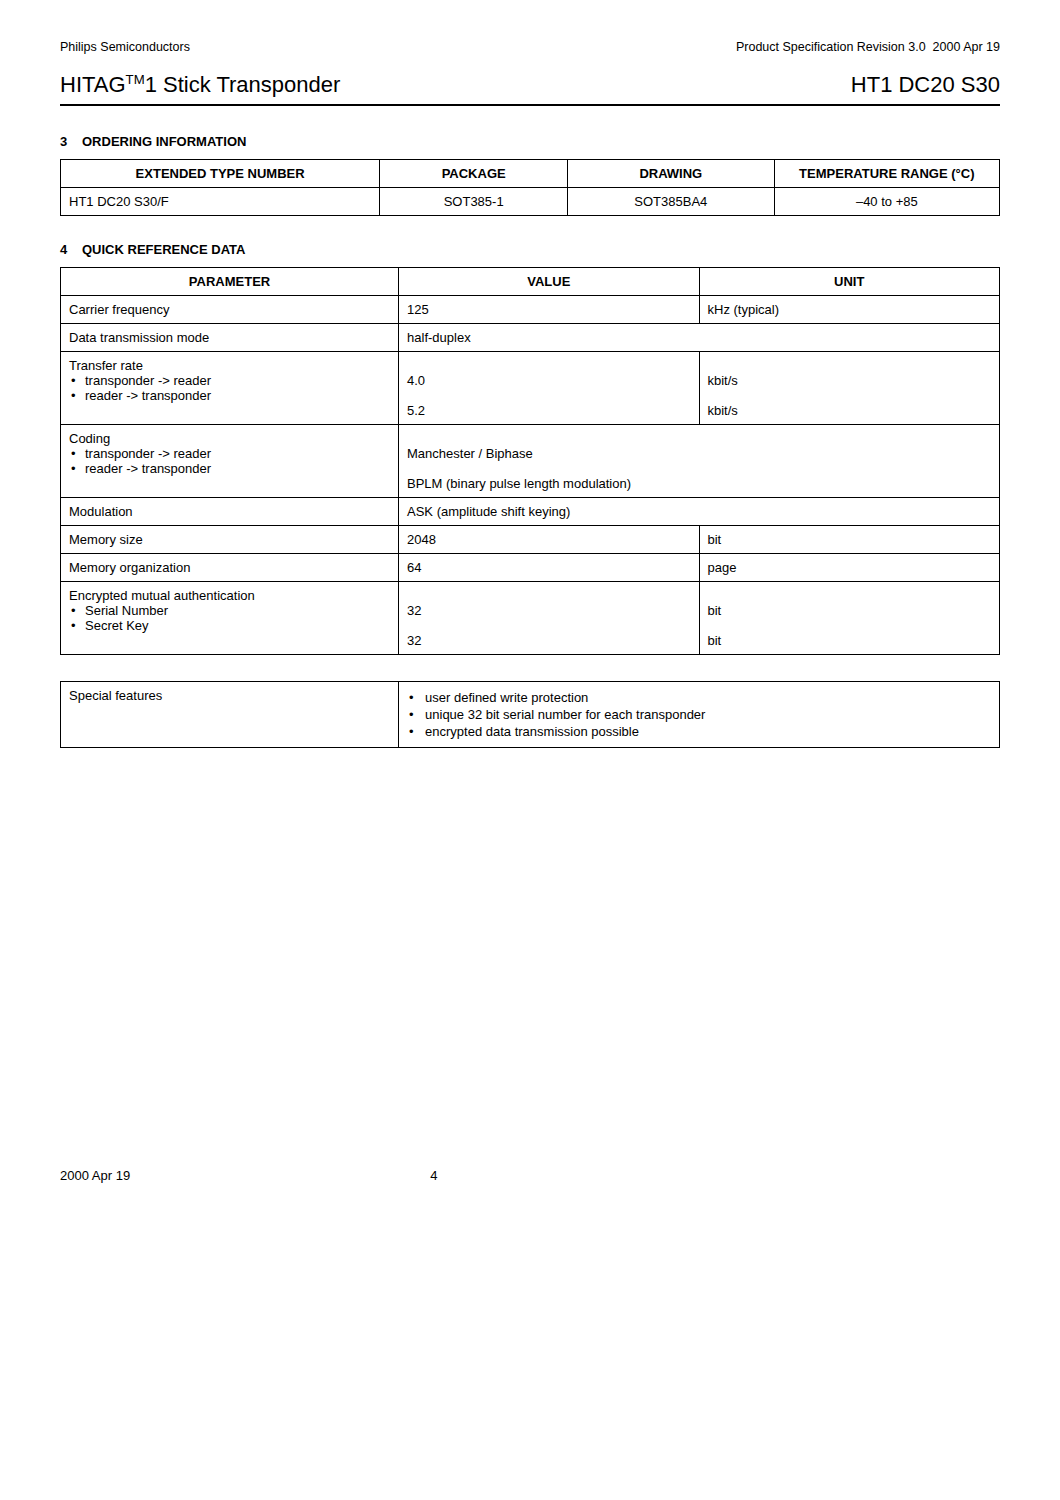Philips Semiconductors
Product Specification Revision 3.0 2000 Apr 19
HITAGTM1 Stick Transponder
HT1 DC20 S30
3 ORDERING INFORMATION
| EXTENDED TYPE NUMBER | PACKAGE | DRAWING | TEMPERATURE RANGE (°C) |
| --- | --- | --- | --- |
| HT1 DC20 S30/F | SOT385-1 | SOT385BA4 | –40 to +85 |
4 QUICK REFERENCE DATA
| PARAMETER | VALUE | UNIT |
| --- | --- | --- |
| Carrier frequency | 125 | kHz (typical) |
| Data transmission mode | half-duplex |
| Transfer rate transponder -> reader reader -> transponder | 4.0 5.2 | kbit/s kbit/s |
| Coding transponder -> reader reader -> transponder | Manchester / Biphase BPLM (binary pulse length modulation) |
| Modulation | ASK (amplitude shift keying) |
| Memory size | 2048 | bit |
| Memory organization | 64 | page |
| Encrypted mutual authentication Serial Number Secret Key | 32 32 | bit bit |
| Special features | user defined write protection unique 32 bit serial number for each transponder encrypted data transmission possible |
2000 Apr 19
4